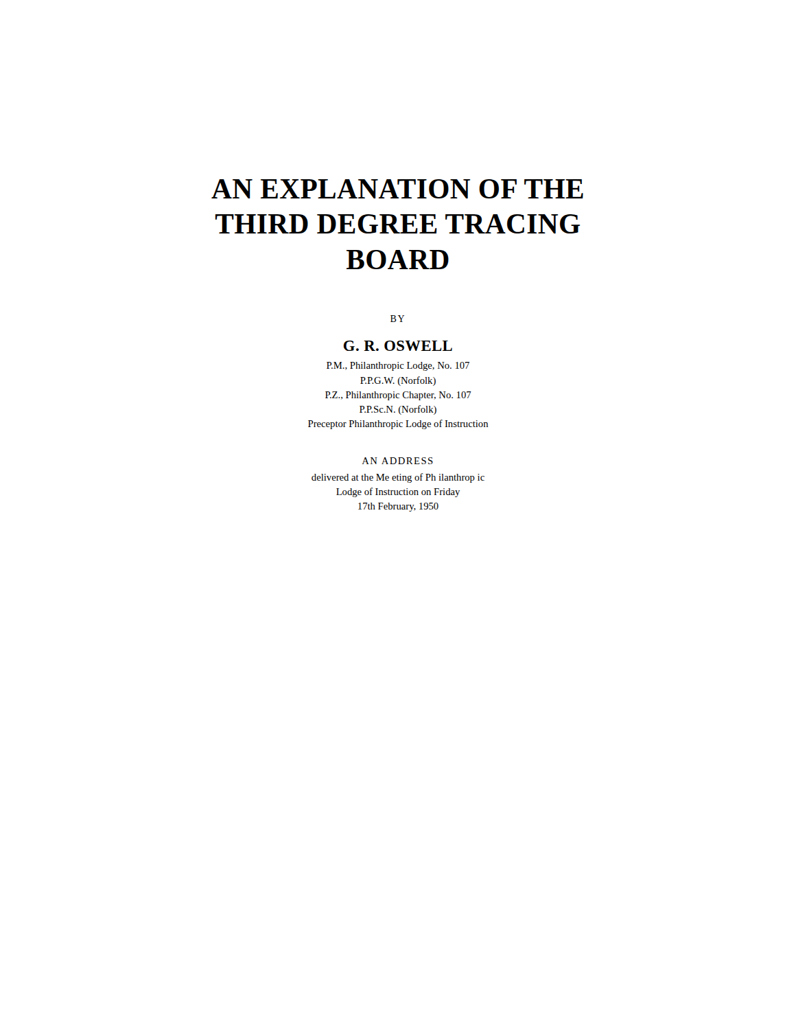AN EXPLANATION OF THE
THIRD DEGREE TRACING
BOARD
BY
G. R. OSWELL
P.M., Philanthropic Lodge, No. 107 P.P.G.W. (Norfolk) P.Z., Philanthropic Chapter, No. 107 P.P.Sc.N. (Norfolk) Preceptor Philanthropic Lodge of Instruction
AN ADDRESS delivered at the Me eting of Ph ilanthrop ic Lodge of Instruction on Friday 17th February, 1950